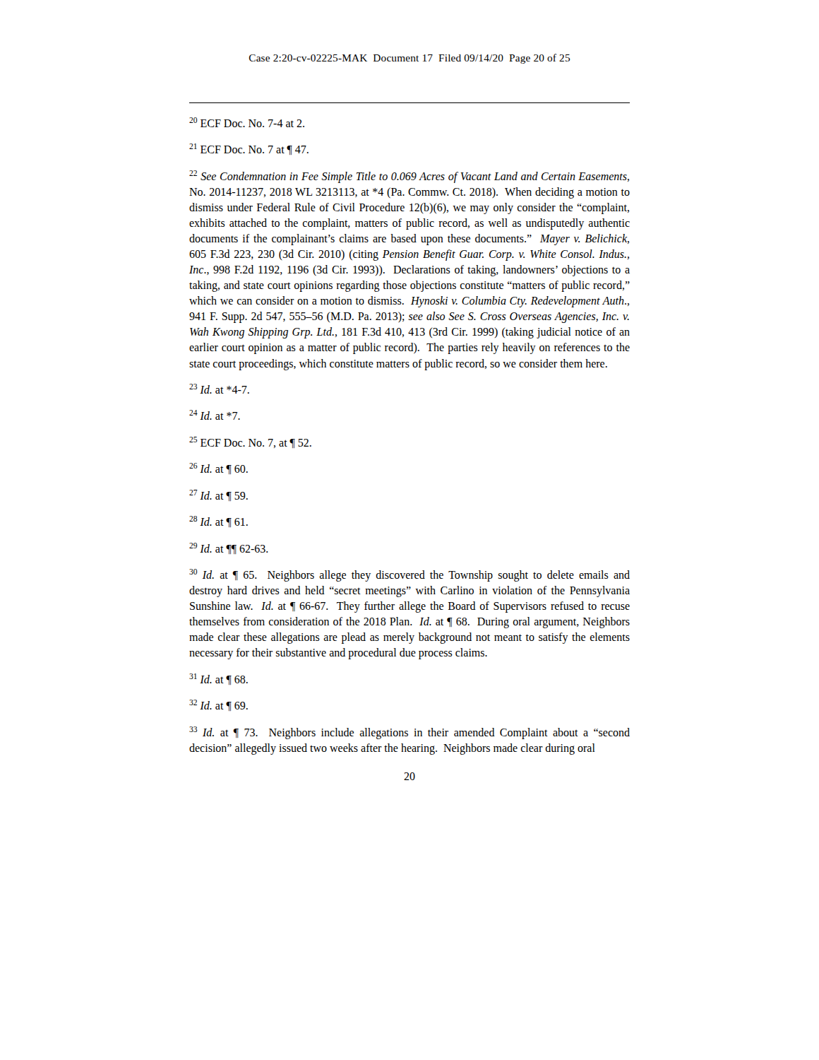Case 2:20-cv-02225-MAK Document 17 Filed 09/14/20 Page 20 of 25
20 ECF Doc. No. 7-4 at 2.
21 ECF Doc. No. 7 at ¶ 47.
22 See Condemnation in Fee Simple Title to 0.069 Acres of Vacant Land and Certain Easements, No. 2014-11237, 2018 WL 3213113, at *4 (Pa. Commw. Ct. 2018). When deciding a motion to dismiss under Federal Rule of Civil Procedure 12(b)(6), we may only consider the “complaint, exhibits attached to the complaint, matters of public record, as well as undisputedly authentic documents if the complainant’s claims are based upon these documents.” Mayer v. Belichick, 605 F.3d 223, 230 (3d Cir. 2010) (citing Pension Benefit Guar. Corp. v. White Consol. Indus., Inc., 998 F.2d 1192, 1196 (3d Cir. 1993)). Declarations of taking, landowners’ objections to a taking, and state court opinions regarding those objections constitute “matters of public record,” which we can consider on a motion to dismiss. Hynoski v. Columbia Cty. Redevelopment Auth., 941 F. Supp. 2d 547, 555–56 (M.D. Pa. 2013); see also See S. Cross Overseas Agencies, Inc. v. Wah Kwong Shipping Grp. Ltd., 181 F.3d 410, 413 (3rd Cir. 1999) (taking judicial notice of an earlier court opinion as a matter of public record). The parties rely heavily on references to the state court proceedings, which constitute matters of public record, so we consider them here.
23 Id. at *4-7.
24 Id. at *7.
25 ECF Doc. No. 7, at ¶ 52.
26 Id. at ¶ 60.
27 Id. at ¶ 59.
28 Id. at ¶ 61.
29 Id. at ¶¶ 62-63.
30 Id. at ¶ 65. Neighbors allege they discovered the Township sought to delete emails and destroy hard drives and held “secret meetings” with Carlino in violation of the Pennsylvania Sunshine law. Id. at ¶ 66-67. They further allege the Board of Supervisors refused to recuse themselves from consideration of the 2018 Plan. Id. at ¶ 68. During oral argument, Neighbors made clear these allegations are plead as merely background not meant to satisfy the elements necessary for their substantive and procedural due process claims.
31 Id. at ¶ 68.
32 Id. at ¶ 69.
33 Id. at ¶ 73. Neighbors include allegations in their amended Complaint about a “second decision” allegedly issued two weeks after the hearing. Neighbors made clear during oral
20